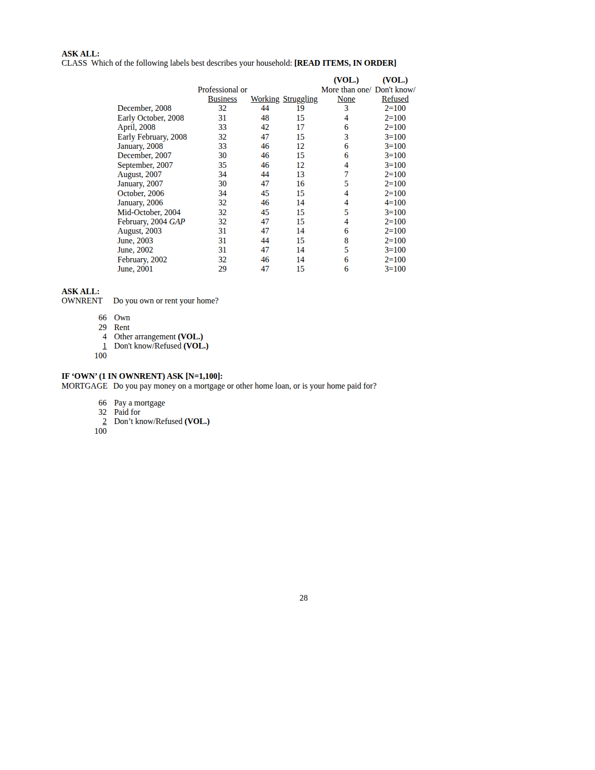ASK ALL:
CLASS Which of the following labels best describes your household: [READ ITEMS, IN ORDER]
| | | | | (VOL.) | (VOL.) |
| | Professional or | | | More than one/ | Don't know/ |
| | Business | Working | Struggling | None | Refused |
| December, 2008 | 32 | 44 | 19 | 3 | 2=100 |
| Early October, 2008 | 31 | 48 | 15 | 4 | 2=100 |
| April, 2008 | 33 | 42 | 17 | 6 | 2=100 |
| Early February, 2008 | 32 | 47 | 15 | 3 | 3=100 |
| January, 2008 | 33 | 46 | 12 | 6 | 3=100 |
| December, 2007 | 30 | 46 | 15 | 6 | 3=100 |
| September, 2007 | 35 | 46 | 12 | 4 | 3=100 |
| August, 2007 | 34 | 44 | 13 | 7 | 2=100 |
| January, 2007 | 30 | 47 | 16 | 5 | 2=100 |
| October, 2006 | 34 | 45 | 15 | 4 | 2=100 |
| January, 2006 | 32 | 46 | 14 | 4 | 4=100 |
| Mid-October, 2004 | 32 | 45 | 15 | 5 | 3=100 |
| February, 2004 GAP | 32 | 47 | 15 | 4 | 2=100 |
| August, 2003 | 31 | 47 | 14 | 6 | 2=100 |
| June, 2003 | 31 | 44 | 15 | 8 | 2=100 |
| June, 2002 | 31 | 47 | 14 | 5 | 3=100 |
| February, 2002 | 32 | 46 | 14 | 6 | 2=100 |
| June, 2001 | 29 | 47 | 15 | 6 | 3=100 |
ASK ALL:
OWNRENT Do you own or rent your home?
| 66 | Own |
| 29 | Rent |
| 4 | Other arrangement (VOL.) |
| 1 | Don't know/Refused (VOL.) |
| 100 | |
IF ‘OWN’ (1 IN OWNRENT) ASK [N=1,100]:
MORTGAGE Do you pay money on a mortgage or other home loan, or is your home paid for?
| 66 | Pay a mortgage |
| 32 | Paid for |
| 2 | Don’t know/Refused (VOL.) |
| 100 | |
28